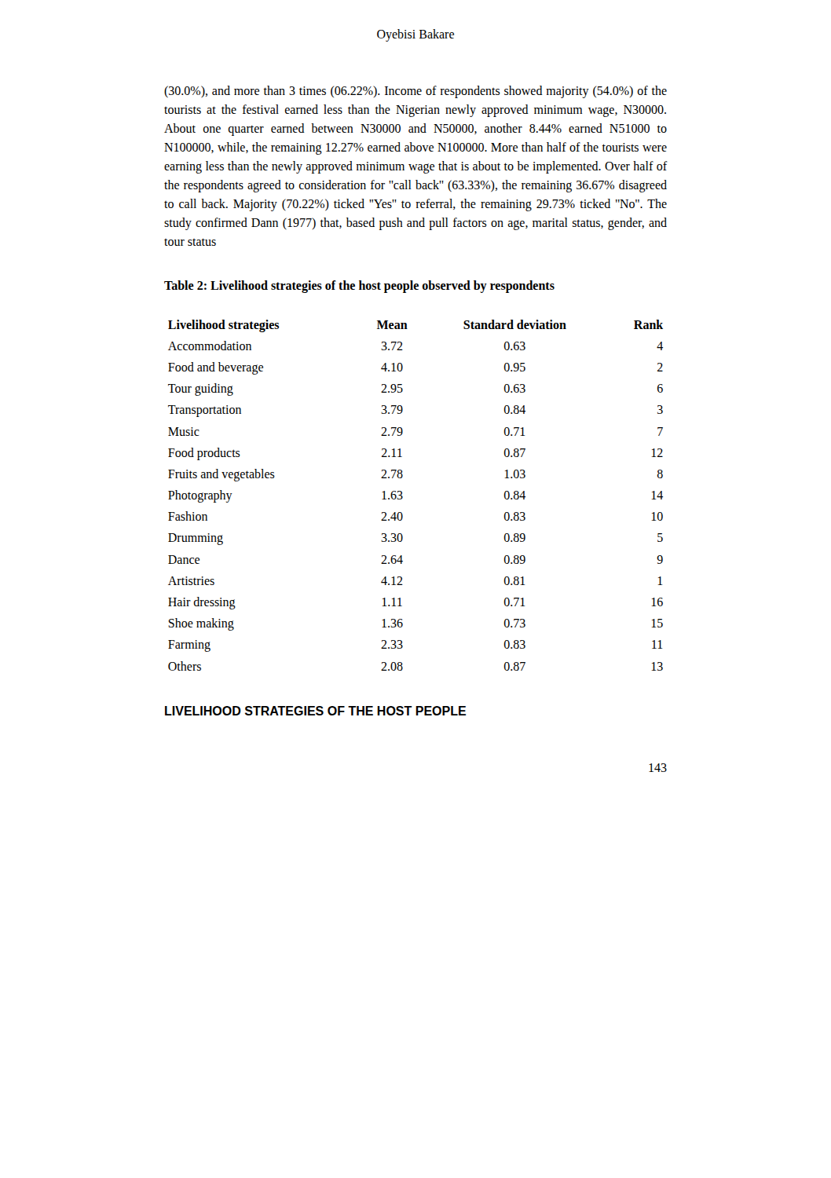Oyebisi Bakare
(30.0%), and more than 3 times (06.22%). Income of respondents showed majority (54.0%) of the tourists at the festival earned less than the Nigerian newly approved minimum wage, N30000. About one quarter earned between N30000 and N50000, another 8.44% earned N51000 to N100000, while, the remaining 12.27% earned above N100000. More than half of the tourists were earning less than the newly approved minimum wage that is about to be implemented. Over half of the respondents agreed to consideration for ''call back'' (63.33%), the remaining 36.67% disagreed to call back. Majority (70.22%) ticked ''Yes'' to referral, the remaining 29.73% ticked ''No''. The study confirmed Dann (1977) that, based push and pull factors on age, marital status, gender, and tour status
Table 2: Livelihood strategies of the host people observed by respondents
| Livelihood strategies | Mean | Standard deviation | Rank |
| --- | --- | --- | --- |
| Accommodation | 3.72 | 0.63 | 4 |
| Food and beverage | 4.10 | 0.95 | 2 |
| Tour guiding | 2.95 | 0.63 | 6 |
| Transportation | 3.79 | 0.84 | 3 |
| Music | 2.79 | 0.71 | 7 |
| Food products | 2.11 | 0.87 | 12 |
| Fruits and vegetables | 2.78 | 1.03 | 8 |
| Photography | 1.63 | 0.84 | 14 |
| Fashion | 2.40 | 0.83 | 10 |
| Drumming | 3.30 | 0.89 | 5 |
| Dance | 2.64 | 0.89 | 9 |
| Artistries | 4.12 | 0.81 | 1 |
| Hair dressing | 1.11 | 0.71 | 16 |
| Shoe making | 1.36 | 0.73 | 15 |
| Farming | 2.33 | 0.83 | 11 |
| Others | 2.08 | 0.87 | 13 |
LIVELIHOOD STRATEGIES OF THE HOST PEOPLE
143